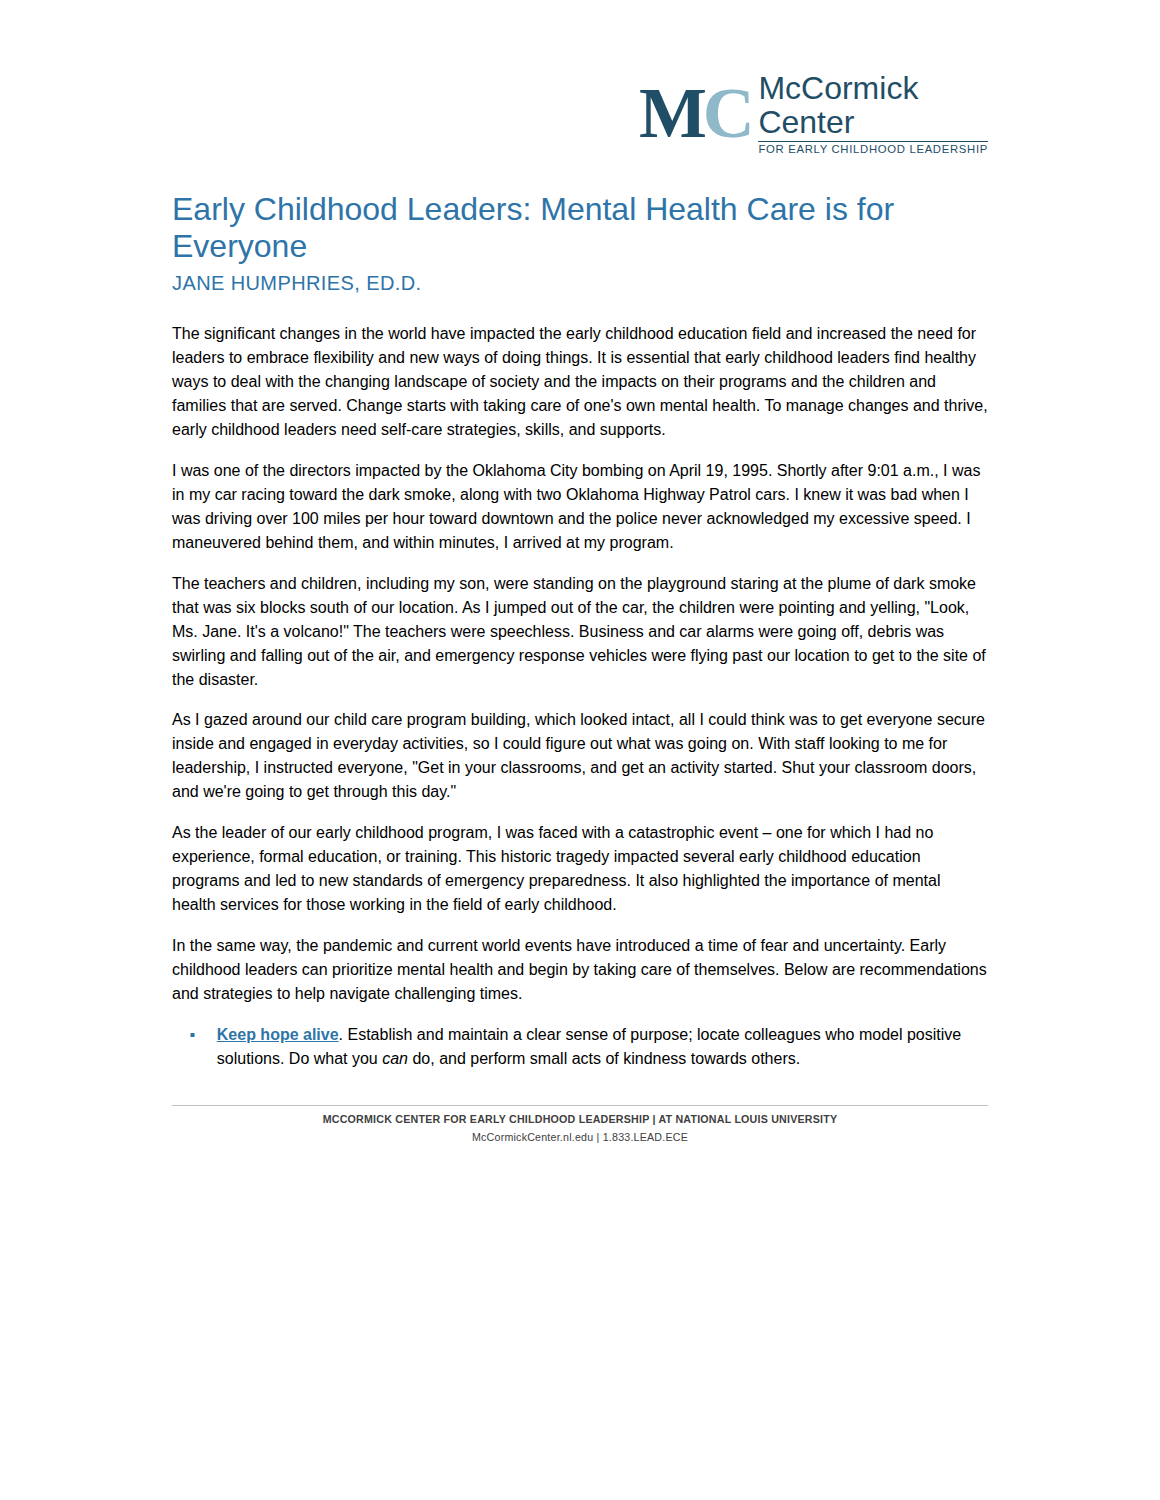MC
McCormick Center for Early Childhood Leadership
Early Childhood Leaders: Mental Health Care is for Everyone
JANE HUMPHRIES, ED.D.
The significant changes in the world have impacted the early childhood education field and increased the need for leaders to embrace flexibility and new ways of doing things. It is essential that early childhood leaders find healthy ways to deal with the changing landscape of society and the impacts on their programs and the children and families that are served. Change starts with taking care of one's own mental health. To manage changes and thrive, early childhood leaders need self-care strategies, skills, and supports.
I was one of the directors impacted by the Oklahoma City bombing on April 19, 1995. Shortly after 9:01 a.m., I was in my car racing toward the dark smoke, along with two Oklahoma Highway Patrol cars. I knew it was bad when I was driving over 100 miles per hour toward downtown and the police never acknowledged my excessive speed. I maneuvered behind them, and within minutes, I arrived at my program.
The teachers and children, including my son, were standing on the playground staring at the plume of dark smoke that was six blocks south of our location. As I jumped out of the car, the children were pointing and yelling, "Look, Ms. Jane. It's a volcano!" The teachers were speechless. Business and car alarms were going off, debris was swirling and falling out of the air, and emergency response vehicles were flying past our location to get to the site of the disaster.
As I gazed around our child care program building, which looked intact, all I could think was to get everyone secure inside and engaged in everyday activities, so I could figure out what was going on. With staff looking to me for leadership, I instructed everyone, "Get in your classrooms, and get an activity started. Shut your classroom doors, and we're going to get through this day."
As the leader of our early childhood program, I was faced with a catastrophic event – one for which I had no experience, formal education, or training. This historic tragedy impacted several early childhood education programs and led to new standards of emergency preparedness. It also highlighted the importance of mental health services for those working in the field of early childhood.
In the same way, the pandemic and current world events have introduced a time of fear and uncertainty. Early childhood leaders can prioritize mental health and begin by taking care of themselves. Below are recommendations and strategies to help navigate challenging times.
Keep hope alive. Establish and maintain a clear sense of purpose; locate colleagues who model positive solutions. Do what you can do, and perform small acts of kindness towards others.
McCormick Center for Early Childhood Leadership | at National Louis University
McCormickCenter.nl.edu | 1.833.LEAD.ECE